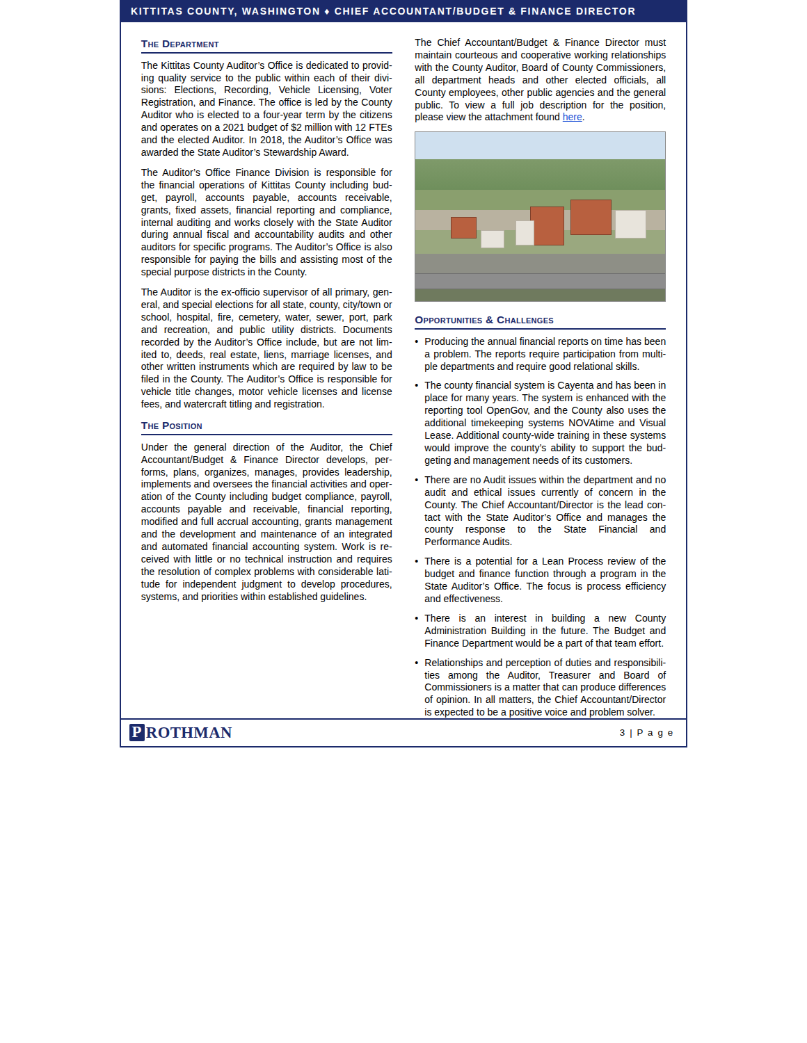KITTITAS COUNTY, WASHINGTON ♦ CHIEF ACCOUNTANT/BUDGET & FINANCE DIRECTOR
The Department
The Kittitas County Auditor’s Office is dedicated to providing quality service to the public within each of their divisions: Elections, Recording, Vehicle Licensing, Voter Registration, and Finance. The office is led by the County Auditor who is elected to a four-year term by the citizens and operates on a 2021 budget of $2 million with 12 FTEs and the elected Auditor. In 2018, the Auditor’s Office was awarded the State Auditor’s Stewardship Award.
The Auditor’s Office Finance Division is responsible for the financial operations of Kittitas County including budget, payroll, accounts payable, accounts receivable, grants, fixed assets, financial reporting and compliance, internal auditing and works closely with the State Auditor during annual fiscal and accountability audits and other auditors for specific programs. The Auditor’s Office is also responsible for paying the bills and assisting most of the special purpose districts in the County.
The Auditor is the ex-officio supervisor of all primary, general, and special elections for all state, county, city/town or school, hospital, fire, cemetery, water, sewer, port, park and recreation, and public utility districts. Documents recorded by the Auditor’s Office include, but are not limited to, deeds, real estate, liens, marriage licenses, and other written instruments which are required by law to be filed in the County. The Auditor’s Office is responsible for vehicle title changes, motor vehicle licenses and license fees, and watercraft titling and registration.
The Position
Under the general direction of the Auditor, the Chief Accountant/Budget & Finance Director develops, performs, plans, organizes, manages, provides leadership, implements and oversees the financial activities and operation of the County including budget compliance, payroll, accounts payable and receivable, financial reporting, modified and full accrual accounting, grants management and the development and maintenance of an integrated and automated financial accounting system. Work is received with little or no technical instruction and requires the resolution of complex problems with considerable latitude for independent judgment to develop procedures, systems, and priorities within established guidelines.
The Chief Accountant/Budget & Finance Director must maintain courteous and cooperative working relationships with the County Auditor, Board of County Commissioners, all department heads and other elected officials, all County employees, other public agencies and the general public. To view a full job description for the position, please view the attachment found here.
Opportunities & Challenges
Producing the annual financial reports on time has been a problem. The reports require participation from multiple departments and require good relational skills.
The county financial system is Cayenta and has been in place for many years. The system is enhanced with the reporting tool OpenGov, and the County also uses the additional timekeeping systems NOVAtime and Visual Lease. Additional county-wide training in these systems would improve the county’s ability to support the budgeting and management needs of its customers.
There are no Audit issues within the department and no audit and ethical issues currently of concern in the County. The Chief Accountant/Director is the lead contact with the State Auditor’s Office and manages the county response to the State Financial and Performance Audits.
There is a potential for a Lean Process review of the budget and finance function through a program in the State Auditor’s Office. The focus is process efficiency and effectiveness.
There is an interest in building a new County Administration Building in the future. The Budget and Finance Department would be a part of that team effort.
Relationships and perception of duties and responsibilities among the Auditor, Treasurer and Board of Commissioners is a matter that can produce differences of opinion. In all matters, the Chief Accountant/Director is expected to be a positive voice and problem solver.
PROTHMAN
3 | P a g e